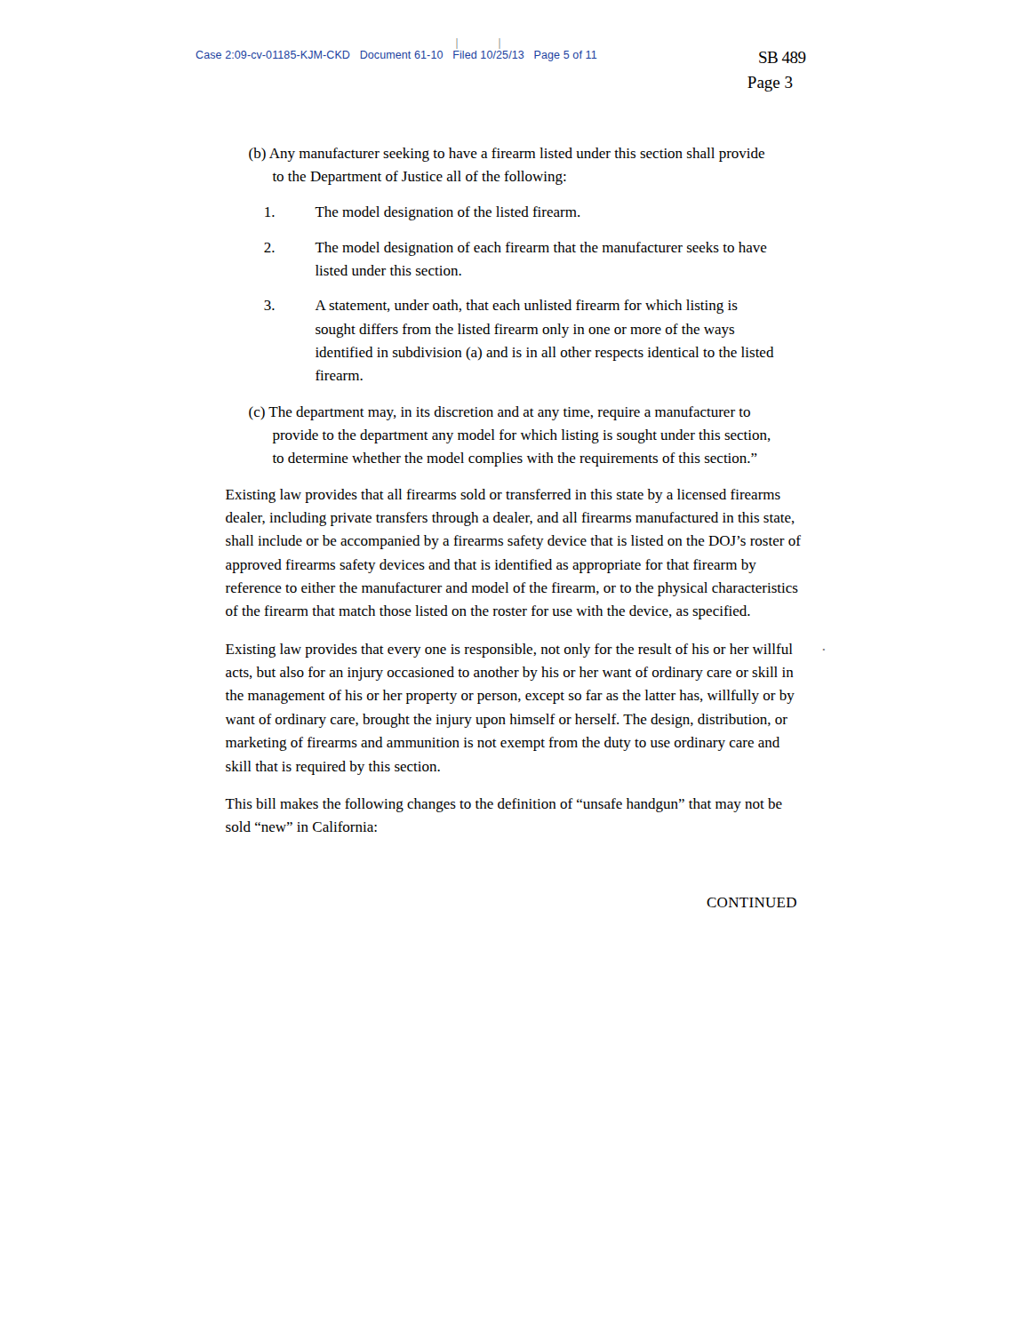|| Case 2:09-cv-01185-KJM-CKD Document 61-10 Filed 10/25/13 Page 5 of 11
SB 489
Page 3
(b) Any manufacturer seeking to have a firearm listed under this section shall provide to the Department of Justice all of the following:
1. The model designation of the listed firearm.
2. The model designation of each firearm that the manufacturer seeks to have listed under this section.
3. A statement, under oath, that each unlisted firearm for which listing is sought differs from the listed firearm only in one or more of the ways identified in subdivision (a) and is in all other respects identical to the listed firearm.
(c) The department may, in its discretion and at any time, require a manufacturer to provide to the department any model for which listing is sought under this section, to determine whether the model complies with the requirements of this section.”
Existing law provides that all firearms sold or transferred in this state by a licensed firearms dealer, including private transfers through a dealer, and all firearms manufactured in this state, shall include or be accompanied by a firearms safety device that is listed on the DOJ’s roster of approved firearms safety devices and that is identified as appropriate for that firearm by reference to either the manufacturer and model of the firearm, or to the physical characteristics of the firearm that match those listed on the roster for use with the device, as specified.
Existing law provides that every one is responsible, not only for the result of his or her willful acts, but also for an injury occasioned to another by his or her want of ordinary care or skill in the management of his or her property or person, except so far as the latter has, willfully or by want of ordinary care, brought the injury upon himself or herself. The design, distribution, or marketing of firearms and ammunition is not exempt from the duty to use ordinary care and skill that is required by this section.
This bill makes the following changes to the definition of “unsafe handgun” that may not be sold “new” in California:
•
CONTINUED